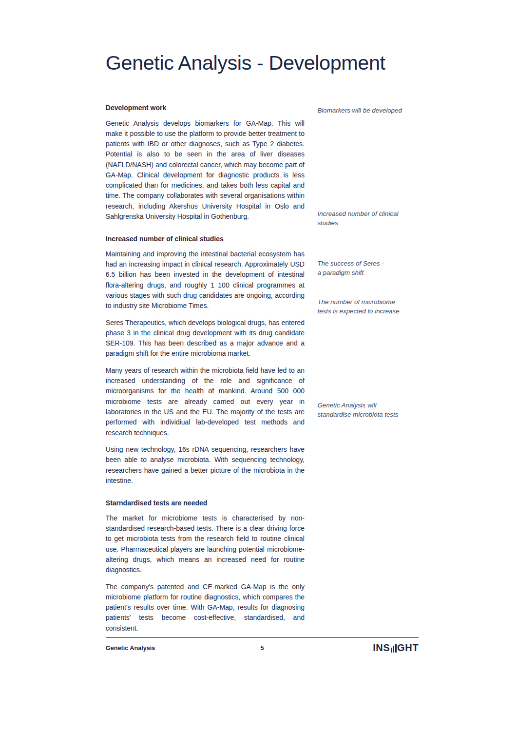Genetic Analysis - Development
Development work
Genetic Analysis develops biomarkers for GA-Map. This will make it possible to use the platform to provide better treatment to patients with IBD or other diagnoses, such as Type 2 diabetes. Potential is also to be seen in the area of liver diseases (NAFLD/NASH) and colorectal cancer, which may become part of GA-Map. Clinical development for diagnostic products is less complicated than for medicines, and takes both less capital and time. The company collaborates with several organisations within research, including Akershus University Hospital in Oslo and Sahlgrenska University Hospital in Gothenburg.
Increased number of clinical studies
Maintaining and improving the intestinal bacterial ecosystem has had an increasing impact in clinical research. Approximately USD 6.5 billion has been invested in the development of intestinal flora-altering drugs, and roughly 1 100 clinical programmes at various stages with such drug candidates are ongoing, according to industry site Microbiome Times.
Seres Therapeutics, which develops biological drugs, has entered phase 3 in the clinical drug development with its drug candidate SER-109. This has been described as a major advance and a paradigm shift for the entire microbioma market.
Many years of research within the microbiota field have led to an increased understanding of the role and significance of microorganisms for the health of mankind. Around 500 000 microbiome tests are already carried out every year in laboratories in the US and the EU. The majority of the tests are performed with individiual lab-developed test methods and research techniques.
Using new technology, 16s rDNA sequencing, researchers have been able to analyse microbiota. With sequencing technology, researchers have gained a better picture of the microbiota in the intestine.
Starndardised tests are needed
The market for microbiome tests is characterised by non-standardised research-based tests. There is a clear driving force to get microbiota tests from the research field to routine clinical use. Pharmaceutical players are launching potential microbiome-altering drugs, which means an increased need for routine diagnostics.
The company's patented and CE-marked GA-Map is the only microbiome platform for routine diagnostics, which compares the patient's results over time. With GA-Map, results for diagnosing patients' tests become cost-effective, standardised, and consistent.
Biomarkers will be developed
Increased number of clinical studies
The success of Seres -
a paradigm shift
The number of microbiome tests is expected to increase
Genetic Analysis will standardise microbiota tests
Genetic Analysis
5
INS GHT